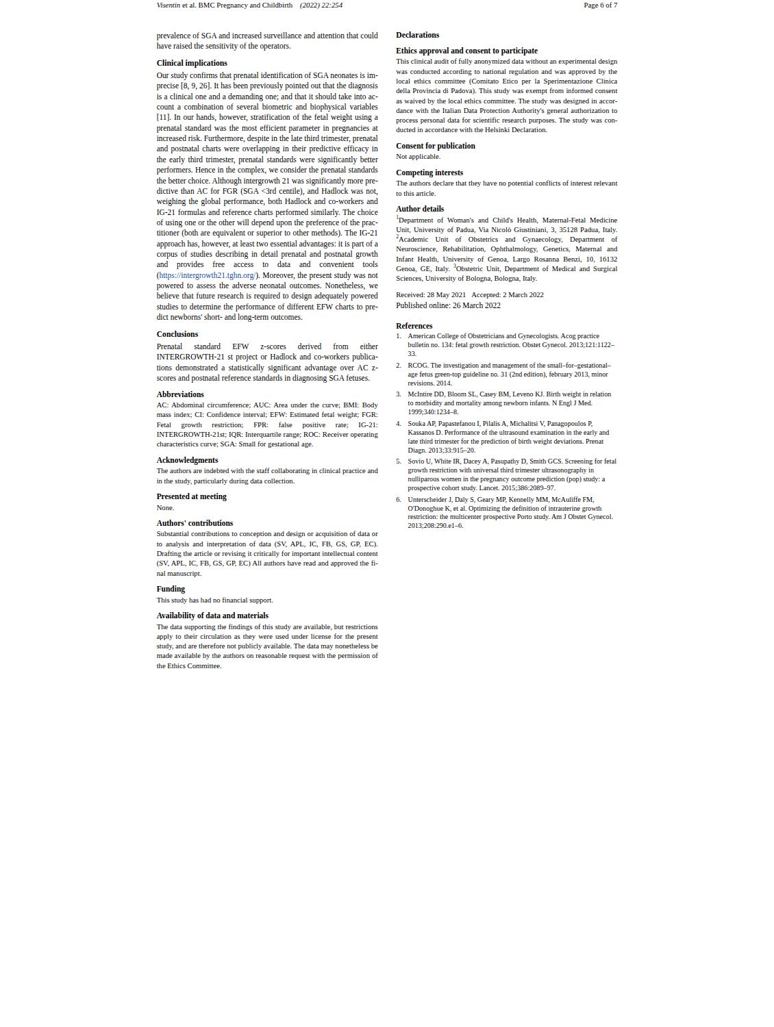Visentin et al. BMC Pregnancy and Childbirth (2022) 22:254
Page 6 of 7
prevalence of SGA and increased surveillance and attention that could have raised the sensitivity of the operators.
Clinical implications
Our study confirms that prenatal identification of SGA neonates is imprecise [8, 9, 26]. It has been previously pointed out that the diagnosis is a clinical one and a demanding one; and that it should take into account a combination of several biometric and biophysical variables [11]. In our hands, however, stratification of the fetal weight using a prenatal standard was the most efficient parameter in pregnancies at increased risk. Furthermore, despite in the late third trimester, prenatal and postnatal charts were overlapping in their predictive efficacy in the early third trimester, prenatal standards were significantly better performers. Hence in the complex, we consider the prenatal standards the better choice. Although intergrowth 21 was significantly more predictive than AC for FGR (SGA <3rd centile), and Hadlock was not, weighing the global performance, both Hadlock and co-workers and IG-21 formulas and reference charts performed similarly. The choice of using one or the other will depend upon the preference of the practitioner (both are equivalent or superior to other methods). The IG-21 approach has, however, at least two essential advantages: it is part of a corpus of studies describing in detail prenatal and postnatal growth and provides free access to data and convenient tools (https://intergrowth21.tghn.org/). Moreover, the present study was not powered to assess the adverse neonatal outcomes. Nonetheless, we believe that future research is required to design adequately powered studies to determine the performance of different EFW charts to predict newborns' short- and long-term outcomes.
Conclusions
Prenatal standard EFW z-scores derived from either INTERGROWTH-21 st project or Hadlock and co-workers publications demonstrated a statistically significant advantage over AC z-scores and postnatal reference standards in diagnosing SGA fetuses.
Abbreviations
AC: Abdominal circumference; AUC: Area under the curve; BMI: Body mass index; CI: Confidence interval; EFW: Estimated fetal weight; FGR: Fetal growth restriction; FPR: false positive rate; IG-21: INTERGROWTH-21st; IQR: Interquartile range; ROC: Receiver operating characteristics curve; SGA: Small for gestational age.
Acknowledgments
The authors are indebted with the staff collaborating in clinical practice and in the study, particularly during data collection.
Presented at meeting
None.
Authors' contributions
Substantial contributions to conception and design or acquisition of data or to analysis and interpretation of data (SV, APL, IC, FB, GS, GP, EC). Drafting the article or revising it critically for important intellectual content (SV, APL, IC, FB, GS, GP, EC) All authors have read and approved the final manuscript.
Funding
This study has had no financial support.
Availability of data and materials
The data supporting the findings of this study are available, but restrictions apply to their circulation as they were used under license for the present study, and are therefore not publicly available. The data may nonetheless be made available by the authors on reasonable request with the permission of the Ethics Committee.
Declarations
Ethics approval and consent to participate
This clinical audit of fully anonymized data without an experimental design was conducted according to national regulation and was approved by the local ethics committee (Comitato Etico per la Sperimentazione Clinica della Provincia di Padova). This study was exempt from informed consent as waived by the local ethics committee. The study was designed in accordance with the Italian Data Protection Authority's general authorization to process personal data for scientific research purposes. The study was conducted in accordance with the Helsinki Declaration.
Consent for publication
Not applicable.
Competing interests
The authors declare that they have no potential conflicts of interest relevant to this article.
Author details
1Department of Woman's and Child's Health, Maternal-Fetal Medicine Unit, University of Padua, Via Nicolò Giustiniani, 3, 35128 Padua, Italy. 2Academic Unit of Obstetrics and Gynaecology, Department of Neuroscience, Rehabilitation, Ophthalmology, Genetics, Maternal and Infant Health, University of Genoa, Largo Rosanna Benzi, 10, 16132 Genoa, GE, Italy. 3Obstetric Unit, Department of Medical and Surgical Sciences, University of Bologna, Bologna, Italy.
Received: 28 May 2021 Accepted: 2 March 2022
Published online: 26 March 2022
References
American College of Obstetricians and Gynecologists. Acog practice bulletin no. 134: fetal growth restriction. Obstet Gynecol. 2013;121:1122–33.
RCOG. The investigation and management of the small–for–gestational–age fetus green-top guideline no. 31 (2nd edition), february 2013, minor revisions. 2014.
McIntire DD, Bloom SL, Casey BM, Leveno KJ. Birth weight in relation to morbidity and mortality among newborn infants. N Engl J Med. 1999;340:1234–8.
Souka AP, Papastefanou I, Pilalis A, Michalitsi V, Panagopoulos P, Kassanos D. Performance of the ultrasound examination in the early and late third trimester for the prediction of birth weight deviations. Prenat Diagn. 2013;33:915–20.
Sovio U, White IR, Dacey A, Pasupathy D, Smith GCS. Screening for fetal growth restriction with universal third trimester ultrasonography in nulliparous women in the pregnancy outcome prediction (pop) study: a prospective cohort study. Lancet. 2015;386:2089–97.
Unterscheider J, Daly S, Geary MP, Kennelly MM, McAuliffe FM, O'Donoghue K, et al. Optimizing the definition of intrauterine growth restriction: the multicenter prospective Porto study. Am J Obstet Gynecol. 2013;208:290.e1–6.